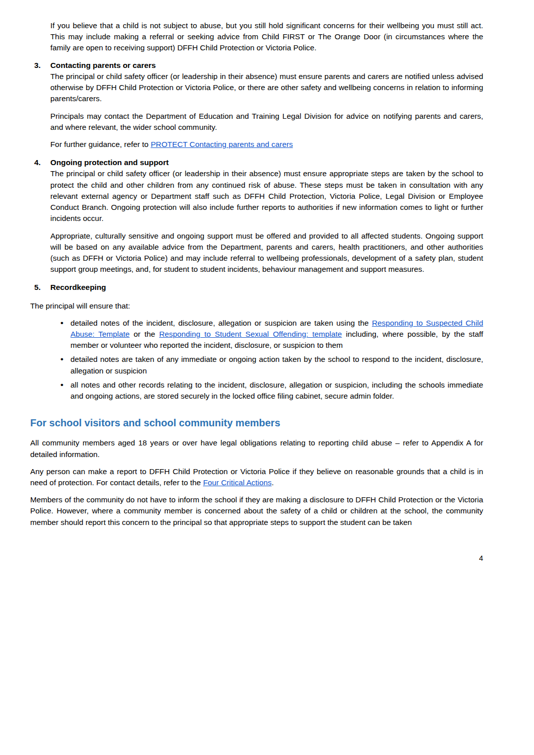If you believe that a child is not subject to abuse, but you still hold significant concerns for their wellbeing you must still act. This may include making a referral or seeking advice from Child FIRST or The Orange Door (in circumstances where the family are open to receiving support) DFFH Child Protection or Victoria Police.
Contacting parents or carers
The principal or child safety officer (or leadership in their absence) must ensure parents and carers are notified unless advised otherwise by DFFH Child Protection or Victoria Police, or there are other safety and wellbeing concerns in relation to informing parents/carers.
Principals may contact the Department of Education and Training Legal Division for advice on notifying parents and carers, and where relevant, the wider school community.
For further guidance, refer to PROTECT Contacting parents and carers
Ongoing protection and support
The principal or child safety officer (or leadership in their absence) must ensure appropriate steps are taken by the school to protect the child and other children from any continued risk of abuse. These steps must be taken in consultation with any relevant external agency or Department staff such as DFFH Child Protection, Victoria Police, Legal Division or Employee Conduct Branch. Ongoing protection will also include further reports to authorities if new information comes to light or further incidents occur.
Appropriate, culturally sensitive and ongoing support must be offered and provided to all affected students. Ongoing support will be based on any available advice from the Department, parents and carers, health practitioners, and other authorities (such as DFFH or Victoria Police) and may include referral to wellbeing professionals, development of a safety plan, student support group meetings, and, for student to student incidents, behaviour management and support measures.
Recordkeeping
The principal will ensure that:
detailed notes of the incident, disclosure, allegation or suspicion are taken using the Responding to Suspected Child Abuse: Template or the Responding to Student Sexual Offending: template including, where possible, by the staff member or volunteer who reported the incident, disclosure, or suspicion to them
detailed notes are taken of any immediate or ongoing action taken by the school to respond to the incident, disclosure, allegation or suspicion
all notes and other records relating to the incident, disclosure, allegation or suspicion, including the schools immediate and ongoing actions, are stored securely in the locked office filing cabinet, secure admin folder.
For school visitors and school community members
All community members aged 18 years or over have legal obligations relating to reporting child abuse – refer to Appendix A for detailed information.
Any person can make a report to DFFH Child Protection or Victoria Police if they believe on reasonable grounds that a child is in need of protection. For contact details, refer to the Four Critical Actions.
Members of the community do not have to inform the school if they are making a disclosure to DFFH Child Protection or the Victoria Police. However, where a community member is concerned about the safety of a child or children at the school, the community member should report this concern to the principal so that appropriate steps to support the student can be taken
4